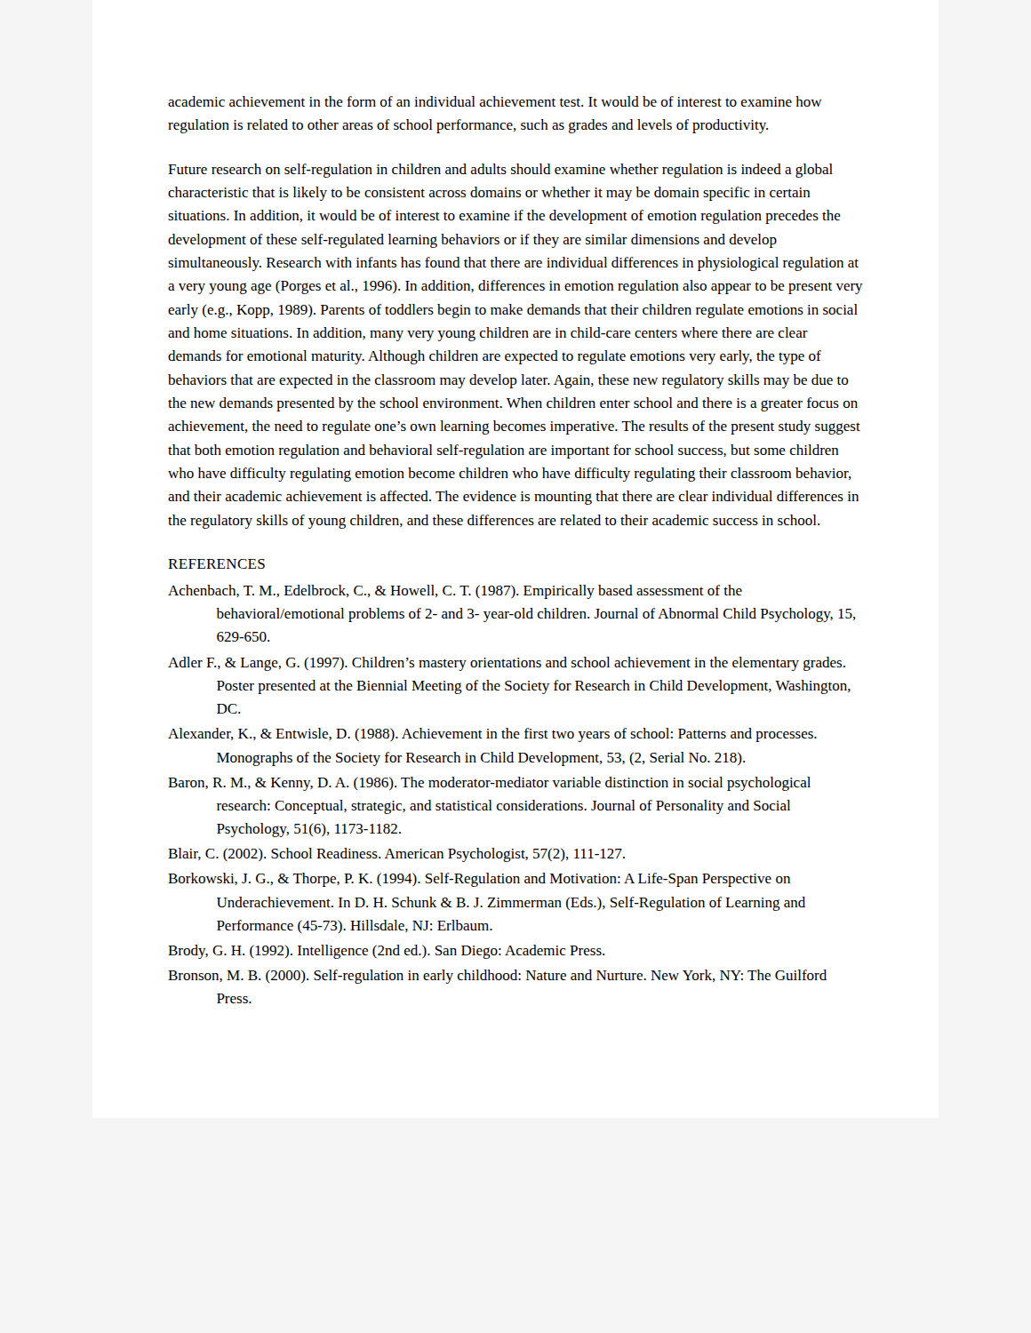academic achievement in the form of an individual achievement test. It would be of interest to examine how regulation is related to other areas of school performance, such as grades and levels of productivity.
Future research on self-regulation in children and adults should examine whether regulation is indeed a global characteristic that is likely to be consistent across domains or whether it may be domain specific in certain situations. In addition, it would be of interest to examine if the development of emotion regulation precedes the development of these self-regulated learning behaviors or if they are similar dimensions and develop simultaneously. Research with infants has found that there are individual differences in physiological regulation at a very young age (Porges et al., 1996). In addition, differences in emotion regulation also appear to be present very early (e.g., Kopp, 1989). Parents of toddlers begin to make demands that their children regulate emotions in social and home situations. In addition, many very young children are in child-care centers where there are clear demands for emotional maturity. Although children are expected to regulate emotions very early, the type of behaviors that are expected in the classroom may develop later. Again, these new regulatory skills may be due to the new demands presented by the school environment. When children enter school and there is a greater focus on achievement, the need to regulate one’s own learning becomes imperative. The results of the present study suggest that both emotion regulation and behavioral self-regulation are important for school success, but some children who have difficulty regulating emotion become children who have difficulty regulating their classroom behavior, and their academic achievement is affected. The evidence is mounting that there are clear individual differences in the regulatory skills of young children, and these differences are related to their academic success in school.
REFERENCES
Achenbach, T. M., Edelbrock, C., & Howell, C. T. (1987). Empirically based assessment of the behavioral/emotional problems of 2- and 3- year-old children. Journal of Abnormal Child Psychology, 15, 629-650.
Adler F., & Lange, G. (1997). Children’s mastery orientations and school achievement in the elementary grades. Poster presented at the Biennial Meeting of the Society for Research in Child Development, Washington, DC.
Alexander, K., & Entwisle, D. (1988). Achievement in the first two years of school: Patterns and processes. Monographs of the Society for Research in Child Development, 53, (2, Serial No. 218).
Baron, R. M., & Kenny, D. A. (1986). The moderator-mediator variable distinction in social psychological research: Conceptual, strategic, and statistical considerations. Journal of Personality and Social Psychology, 51(6), 1173-1182.
Blair, C. (2002). School Readiness. American Psychologist, 57(2), 111-127.
Borkowski, J. G., & Thorpe, P. K. (1994). Self-Regulation and Motivation: A Life-Span Perspective on Underachievement. In D. H. Schunk & B. J. Zimmerman (Eds.), Self-Regulation of Learning and Performance (45-73). Hillsdale, NJ: Erlbaum.
Brody, G. H. (1992). Intelligence (2nd ed.). San Diego: Academic Press.
Bronson, M. B. (2000). Self-regulation in early childhood: Nature and Nurture. New York, NY: The Guilford Press.